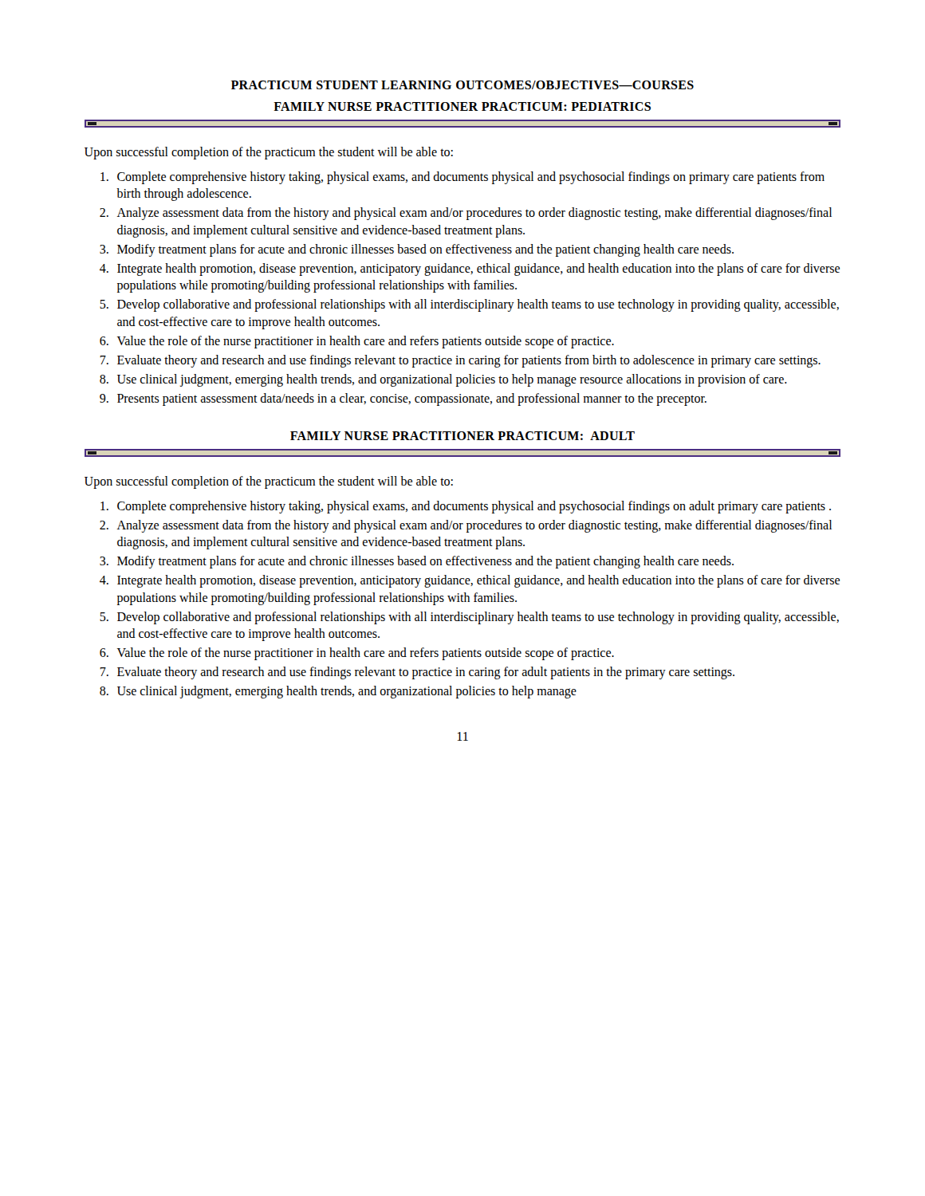Practicum Student Learning Outcomes/Objectives—Courses
Family Nurse Practitioner Practicum: Pediatrics
Upon successful completion of the practicum the student will be able to:
Complete comprehensive history taking, physical exams, and documents physical and psychosocial findings on primary care patients from birth through adolescence.
Analyze assessment data from the history and physical exam and/or procedures to order diagnostic testing, make differential diagnoses/final diagnosis, and implement cultural sensitive and evidence-based treatment plans.
Modify treatment plans for acute and chronic illnesses based on effectiveness and the patient changing health care needs.
Integrate health promotion, disease prevention, anticipatory guidance, ethical guidance, and health education into the plans of care for diverse populations while promoting/building professional relationships with families.
Develop collaborative and professional relationships with all interdisciplinary health teams to use technology in providing quality, accessible, and cost-effective care to improve health outcomes.
Value the role of the nurse practitioner in health care and refers patients outside scope of practice.
Evaluate theory and research and use findings relevant to practice in caring for patients from birth to adolescence in primary care settings.
Use clinical judgment, emerging health trends, and organizational policies to help manage resource allocations in provision of care.
Presents patient assessment data/needs in a clear, concise, compassionate, and professional manner to the preceptor.
Family Nurse Practitioner Practicum: Adult
Upon successful completion of the practicum the student will be able to:
Complete comprehensive history taking, physical exams, and documents physical and psychosocial findings on adult primary care patients .
Analyze assessment data from the history and physical exam and/or procedures to order diagnostic testing, make differential diagnoses/final diagnosis, and implement cultural sensitive and evidence-based treatment plans.
Modify treatment plans for acute and chronic illnesses based on effectiveness and the patient changing health care needs.
Integrate health promotion, disease prevention, anticipatory guidance, ethical guidance, and health education into the plans of care for diverse populations while promoting/building professional relationships with families.
Develop collaborative and professional relationships with all interdisciplinary health teams to use technology in providing quality, accessible, and cost-effective care to improve health outcomes.
Value the role of the nurse practitioner in health care and refers patients outside scope of practice.
Evaluate theory and research and use findings relevant to practice in caring for adult patients in the primary care settings.
Use clinical judgment, emerging health trends, and organizational policies to help manage
11